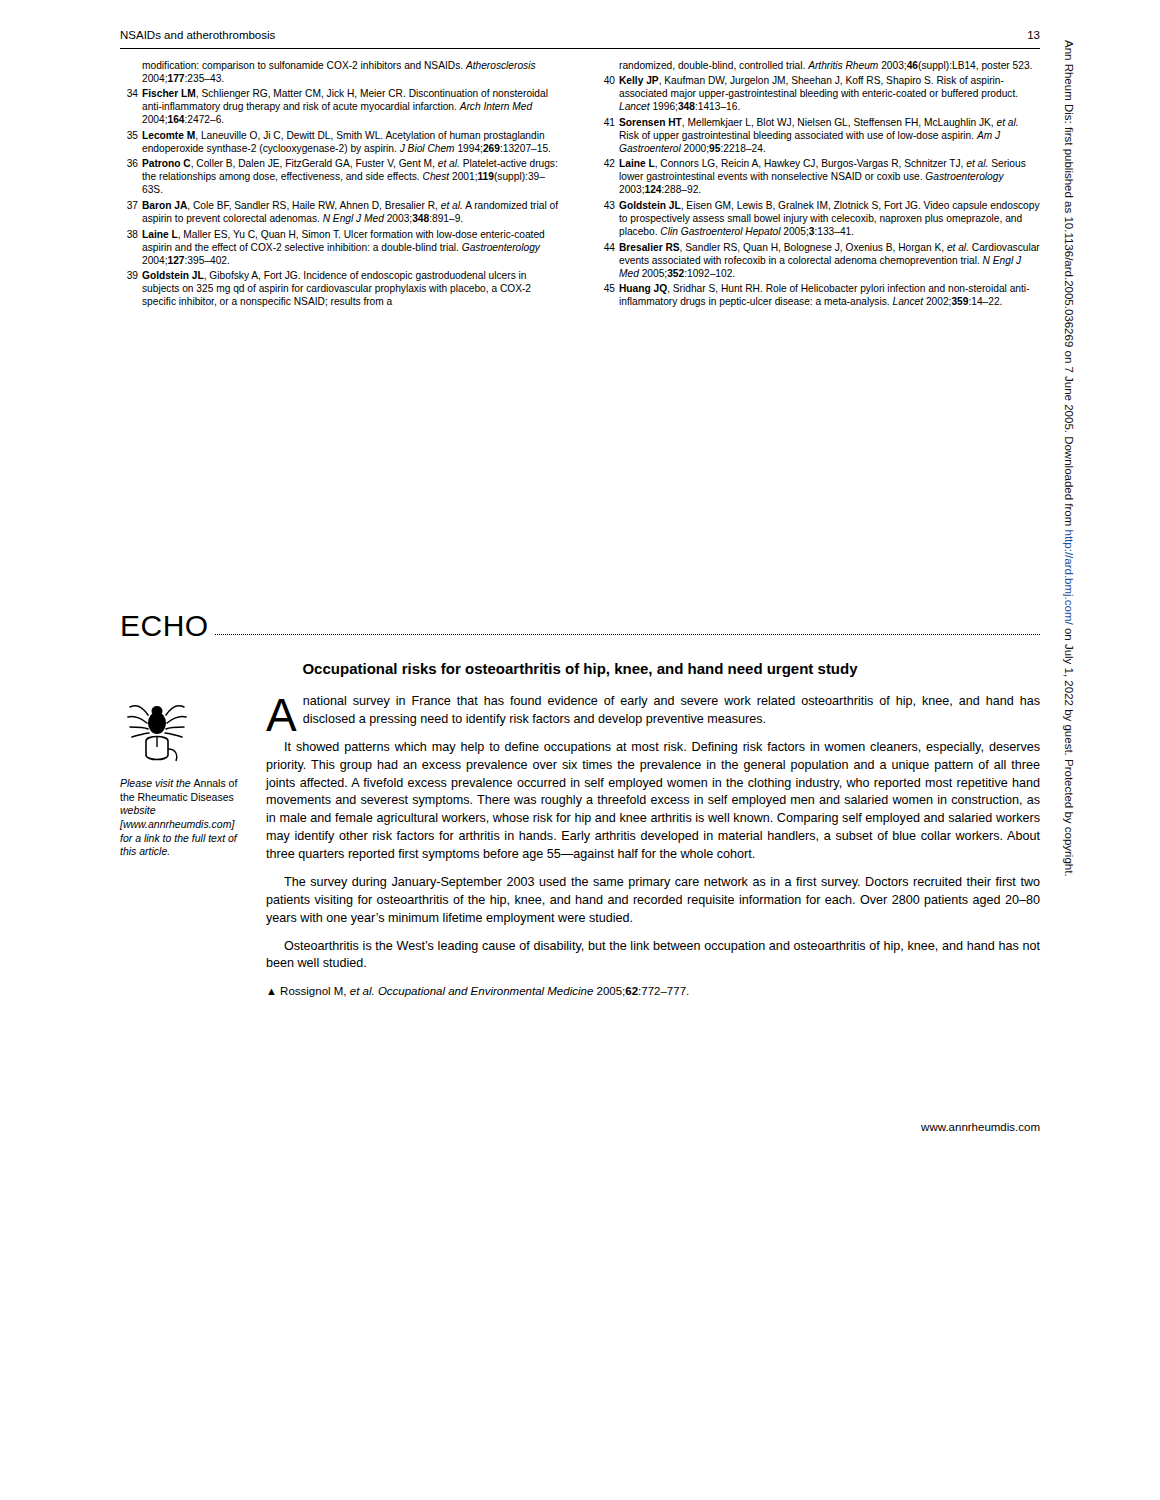NSAIDs and atherothrombosis
13
modification: comparison to sulfonamide COX-2 inhibitors and NSAIDs. Atherosclerosis 2004;177:235–43.
34 Fischer LM, Schlienger RG, Matter CM, Jick H, Meier CR. Discontinuation of nonsteroidal anti-inflammatory drug therapy and risk of acute myocardial infarction. Arch Intern Med 2004;164:2472–6.
35 Lecomte M, Laneuville O, Ji C, Dewitt DL, Smith WL. Acetylation of human prostaglandin endoperoxide synthase-2 (cyclooxygenase-2) by aspirin. J Biol Chem 1994;269:13207–15.
36 Patrono C, Coller B, Dalen JE, FitzGerald GA, Fuster V, Gent M, et al. Platelet-active drugs: the relationships among dose, effectiveness, and side effects. Chest 2001;119(suppl):39–63S.
37 Baron JA, Cole BF, Sandler RS, Haile RW, Ahnen D, Bresalier R, et al. A randomized trial of aspirin to prevent colorectal adenomas. N Engl J Med 2003;348:891–9.
38 Laine L, Maller ES, Yu C, Quan H, Simon T. Ulcer formation with low-dose enteric-coated aspirin and the effect of COX-2 selective inhibition: a double-blind trial. Gastroenterology 2004;127:395–402.
39 Goldstein JL, Gibofsky A, Fort JG. Incidence of endoscopic gastroduodenal ulcers in subjects on 325 mg qd of aspirin for cardiovascular prophylaxis with placebo, a COX-2 specific inhibitor, or a nonspecific NSAID; results from a
randomized, double-blind, controlled trial. Arthritis Rheum 2003;46(suppl):LB14, poster 523.
40 Kelly JP, Kaufman DW, Jurgelon JM, Sheehan J, Koff RS, Shapiro S. Risk of aspirin-associated major upper-gastrointestinal bleeding with enteric-coated or buffered product. Lancet 1996;348:1413–16.
41 Sorensen HT, Mellemkjaer L, Blot WJ, Nielsen GL, Steffensen FH, McLaughlin JK, et al. Risk of upper gastrointestinal bleeding associated with use of low-dose aspirin. Am J Gastroenterol 2000;95:2218–24.
42 Laine L, Connors LG, Reicin A, Hawkey CJ, Burgos-Vargas R, Schnitzer TJ, et al. Serious lower gastrointestinal events with nonselective NSAID or coxib use. Gastroenterology 2003;124:288–92.
43 Goldstein JL, Eisen GM, Lewis B, Gralnek IM, Zlotnick S, Fort JG. Video capsule endoscopy to prospectively assess small bowel injury with celecoxib, naproxen plus omeprazole, and placebo. Clin Gastroenterol Hepatol 2005;3:133–41.
44 Bresalier RS, Sandler RS, Quan H, Bolognese J, Oxenius B, Horgan K, et al. Cardiovascular events associated with rofecoxib in a colorectal adenoma chemoprevention trial. N Engl J Med 2005;352:1092–102.
45 Huang JQ, Sridhar S, Hunt RH. Role of Helicobacter pylori infection and non-steroidal anti-inflammatory drugs in peptic-ulcer disease: a meta-analysis. Lancet 2002;359:14–22.
ECHO
Occupational risks for osteoarthritis of hip, knee, and hand need urgent study
Please visit the Annals of the Rheumatic Diseases website [www.annrheumdis.com] for a link to the full text of this article.
Anational survey in France that has found evidence of early and severe work related osteoarthritis of hip, knee, and hand has disclosed a pressing need to identify risk factors and develop preventive measures.
It showed patterns which may help to define occupations at most risk. Defining risk factors in women cleaners, especially, deserves priority. This group had an excess prevalence over six times the prevalence in the general population and a unique pattern of all three joints affected. A fivefold excess prevalence occurred in self employed women in the clothing industry, who reported most repetitive hand movements and severest symptoms. There was roughly a threefold excess in self employed men and salaried women in construction, as in male and female agricultural workers, whose risk for hip and knee arthritis is well known. Comparing self employed and salaried workers may identify other risk factors for arthritis in hands. Early arthritis developed in material handlers, a subset of blue collar workers. About three quarters reported first symptoms before age 55—against half for the whole cohort.
The survey during January-September 2003 used the same primary care network as in a first survey. Doctors recruited their first two patients visiting for osteoarthritis of the hip, knee, and hand and recorded requisite information for each. Over 2800 patients aged 20–80 years with one year’s minimum lifetime employment were studied.
Osteoarthritis is the West’s leading cause of disability, but the link between occupation and osteoarthritis of hip, knee, and hand has not been well studied.
▲ Rossignol M, et al. Occupational and Environmental Medicine 2005;62:772–777.
www.annrheumdis.com
Ann Rheum Dis: first published as 10.1136/ard.2005.036269 on 7 June 2005. Downloaded from http://ard.bmj.com/ on July 1, 2022 by guest. Protected by copyright.